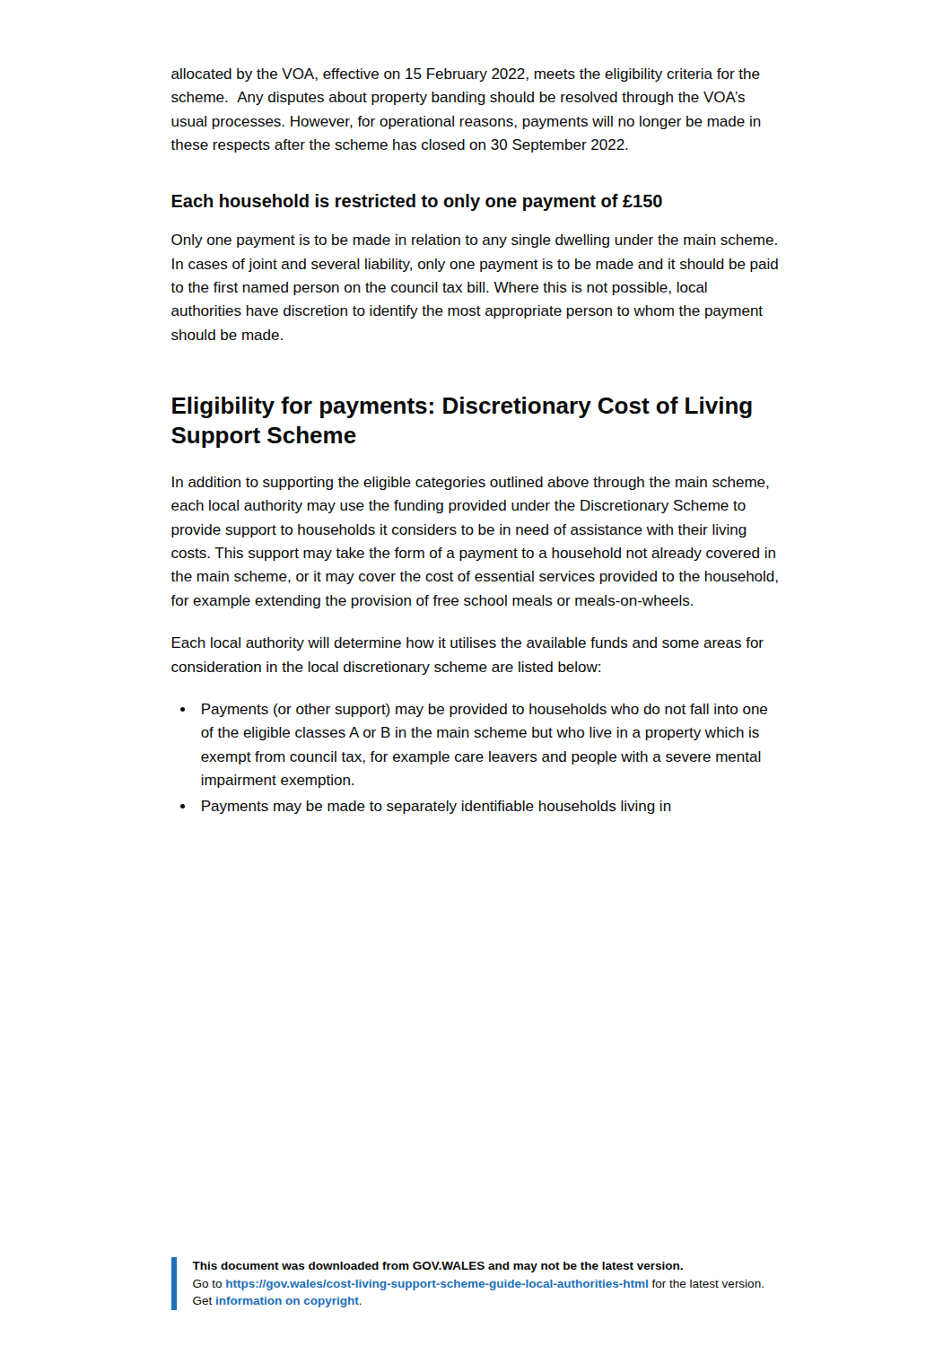allocated by the VOA, effective on 15 February 2022, meets the eligibility criteria for the scheme. Any disputes about property banding should be resolved through the VOA’s usual processes. However, for operational reasons, payments will no longer be made in these respects after the scheme has closed on 30 September 2022.
Each household is restricted to only one payment of £150
Only one payment is to be made in relation to any single dwelling under the main scheme. In cases of joint and several liability, only one payment is to be made and it should be paid to the first named person on the council tax bill. Where this is not possible, local authorities have discretion to identify the most appropriate person to whom the payment should be made.
Eligibility for payments: Discretionary Cost of Living Support Scheme
In addition to supporting the eligible categories outlined above through the main scheme, each local authority may use the funding provided under the Discretionary Scheme to provide support to households it considers to be in need of assistance with their living costs. This support may take the form of a payment to a household not already covered in the main scheme, or it may cover the cost of essential services provided to the household, for example extending the provision of free school meals or meals-on-wheels.
Each local authority will determine how it utilises the available funds and some areas for consideration in the local discretionary scheme are listed below:
Payments (or other support) may be provided to households who do not fall into one of the eligible classes A or B in the main scheme but who live in a property which is exempt from council tax, for example care leavers and people with a severe mental impairment exemption.
Payments may be made to separately identifiable households living in
This document was downloaded from GOV.WALES and may not be the latest version.
Go to https://gov.wales/cost-living-support-scheme-guide-local-authorities-html for the latest version.
Get information on copyright.